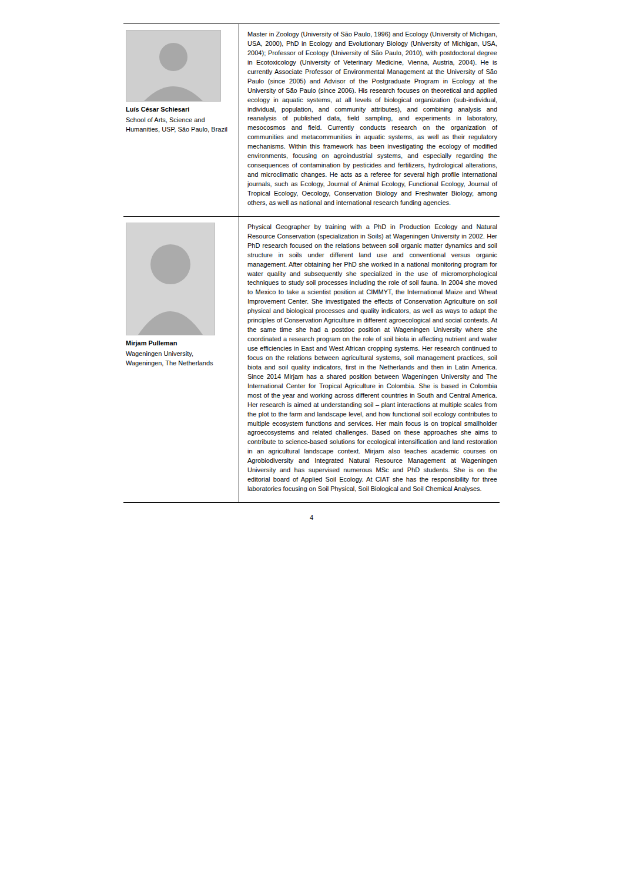| Luís César Schiesari School of Arts, Science and Humanities, USP, São Paulo, Brazil | Master in Zoology (University of São Paulo, 1996) and Ecology (University of Michigan, USA, 2000), PhD in Ecology and Evolutionary Biology (University of Michigan, USA, 2004); Professor of Ecology (University of São Paulo, 2010), with postdoctoral degree in Ecotoxicology (University of Veterinary Medicine, Vienna, Austria, 2004). He is currently Associate Professor of Environmental Management at the University of São Paulo (since 2005) and Advisor of the Postgraduate Program in Ecology at the University of São Paulo (since 2006). His research focuses on theoretical and applied ecology in aquatic systems, at all levels of biological organization (sub-individual, individual, population, and community attributes), and combining analysis and reanalysis of published data, field sampling, and experiments in laboratory, mesocosmos and field. Currently conducts research on the organization of communities and metacommunities in aquatic systems, as well as their regulatory mechanisms. Within this framework has been investigating the ecology of modified environments, focusing on agroindustrial systems, and especially regarding the consequences of contamination by pesticides and fertilizers, hydrological alterations, and microclimatic changes. He acts as a referee for several high profile international journals, such as Ecology, Journal of Animal Ecology, Functional Ecology, Journal of Tropical Ecology, Oecology, Conservation Biology and Freshwater Biology, among others, as well as national and international research funding agencies. |
| Mirjam Pulleman Wageningen University, Wageningen, The Netherlands | Physical Geographer by training with a PhD in Production Ecology and Natural Resource Conservation (specialization in Soils) at Wageningen University in 2002. Her PhD research focused on the relations between soil organic matter dynamics and soil structure in soils under different land use and conventional versus organic management. After obtaining her PhD she worked in a national monitoring program for water quality and subsequently she specialized in the use of micromorphological techniques to study soil processes including the role of soil fauna. In 2004 she moved to Mexico to take a scientist position at CIMMYT, the International Maize and Wheat Improvement Center. She investigated the effects of Conservation Agriculture on soil physical and biological processes and quality indicators, as well as ways to adapt the principles of Conservation Agriculture in different agroecological and social contexts. At the same time she had a postdoc position at Wageningen University where she coordinated a research program on the role of soil biota in affecting nutrient and water use efficiencies in East and West African cropping systems. Her research continued to focus on the relations between agricultural systems, soil management practices, soil biota and soil quality indicators, first in the Netherlands and then in Latin America. Since 2014 Mirjam has a shared position between Wageningen University and The International Center for Tropical Agriculture in Colombia. She is based in Colombia most of the year and working across different countries in South and Central America. Her research is aimed at understanding soil – plant interactions at multiple scales from the plot to the farm and landscape level, and how functional soil ecology contributes to multiple ecosystem functions and services. Her main focus is on tropical smallholder agroecosystems and related challenges. Based on these approaches she aims to contribute to science-based solutions for ecological intensification and land restoration in an agricultural landscape context. Mirjam also teaches academic courses on Agrobiodiversity and Integrated Natural Resource Management at Wageningen University and has supervised numerous MSc and PhD students. She is on the editorial board of Applied Soil Ecology. At CIAT she has the responsibility for three laboratories focusing on Soil Physical, Soil Biological and Soil Chemical Analyses. |
4